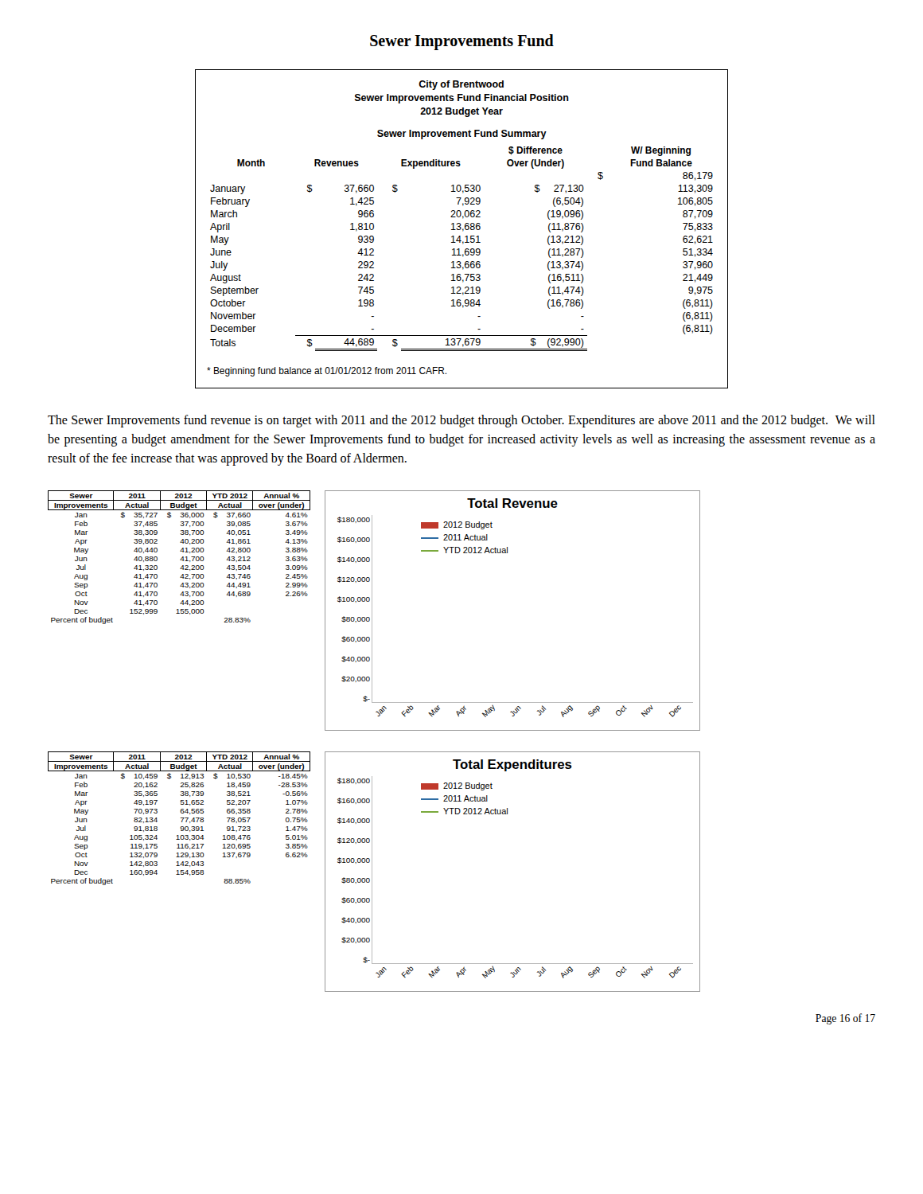Sewer Improvements Fund
City of Brentwood
Sewer Improvements Fund Financial Position
2012 Budget Year
Sewer Improvement Fund Summary
| | | | | | $ Difference | | W/ Beginning |
| --- | --- | --- | --- | --- | --- | --- | --- |
| Month | Revenues | Expenditures | Over (Under) | | Fund Balance |
| | | | | | | $ | 86,179 |
| January | $ | 37,660 | $ | 10,530 | $ 27,130 | | 113,309 |
| February | | 1,425 | | 7,929 | (6,504) | | 106,805 |
| March | | 966 | | 20,062 | (19,096) | | 87,709 |
| April | | 1,810 | | 13,686 | (11,876) | | 75,833 |
| May | | 939 | | 14,151 | (13,212) | | 62,621 |
| June | | 412 | | 11,699 | (11,287) | | 51,334 |
| July | | 292 | | 13,666 | (13,374) | | 37,960 |
| August | | 242 | | 16,753 | (16,511) | | 21,449 |
| September | | 745 | | 12,219 | (11,474) | | 9,975 |
| October | | 198 | | 16,984 | (16,786) | | (6,811) |
| November | | - | | - | - | | (6,811) |
| December | | - | | - | - | | (6,811) |
| Totals | $ | 44,689 | $ | 137,679 | $ (92,990) | | |
* Beginning fund balance at 01/01/2012 from 2011 CAFR.
The Sewer Improvements fund revenue is on target with 2011 and the 2012 budget through October. Expenditures are above 2011 and the 2012 budget. We will be presenting a budget amendment for the Sewer Improvements fund to budget for increased activity levels as well as increasing the assessment revenue as a result of the fee increase that was approved by the Board of Aldermen.
| Sewer | 2011 | 2012 | YTD 2012 | Annual % |
| --- | --- | --- | --- | --- |
| Improvements | Actual | Budget | Actual | over (under) |
| Jan | $ 35,727 | $ 36,000 | $ 37,660 | 4.61% |
| Feb | 37,485 | 37,700 | 39,085 | 3.67% |
| Mar | 38,309 | 38,700 | 40,051 | 3.49% |
| Apr | 39,802 | 40,200 | 41,861 | 4.13% |
| May | 40,440 | 41,200 | 42,800 | 3.88% |
| Jun | 40,880 | 41,700 | 43,212 | 3.63% |
| Jul | 41,320 | 42,200 | 43,504 | 3.09% |
| Aug | 41,470 | 42,700 | 43,746 | 2.45% |
| Sep | 41,470 | 43,200 | 44,491 | 2.99% |
| Oct | 41,470 | 43,700 | 44,689 | 2.26% |
| Nov | 41,470 | 44,200 | | |
| Dec | 152,999 | 155,000 | | |
| Percent of budget | 28.83% | |
Total Revenue
2012 Budget
2011 Actual
YTD 2012 Actual
$180,000
$160,000
$140,000
$120,000
$100,000
$80,000
$60,000
$40,000
$20,000
$-
Jan Feb Mar Apr May Jun Jul Aug Sep Oct Nov Dec
| Sewer | 2011 | 2012 | YTD 2012 | Annual % |
| --- | --- | --- | --- | --- |
| Improvements | Actual | Budget | Actual | over (under) |
| Jan | $ 10,459 | $ 12,913 | $ 10,530 | -18.45% |
| Feb | 20,162 | 25,826 | 18,459 | -28.53% |
| Mar | 35,365 | 38,739 | 38,521 | -0.56% |
| Apr | 49,197 | 51,652 | 52,207 | 1.07% |
| May | 70,973 | 64,565 | 66,358 | 2.78% |
| Jun | 82,134 | 77,478 | 78,057 | 0.75% |
| Jul | 91,818 | 90,391 | 91,723 | 1.47% |
| Aug | 105,324 | 103,304 | 108,476 | 5.01% |
| Sep | 119,175 | 116,217 | 120,695 | 3.85% |
| Oct | 132,079 | 129,130 | 137,679 | 6.62% |
| Nov | 142,803 | 142,043 | | |
| Dec | 160,994 | 154,958 | | |
| Percent of budget | 88.85% | |
Total Expenditures
2012 Budget
2011 Actual
YTD 2012 Actual
$180,000
$160,000
$140,000
$120,000
$100,000
$80,000
$60,000
$40,000
$20,000
$-
Jan Feb Mar Apr May Jun Jul Aug Sep Oct Nov Dec
Page 16 of 17